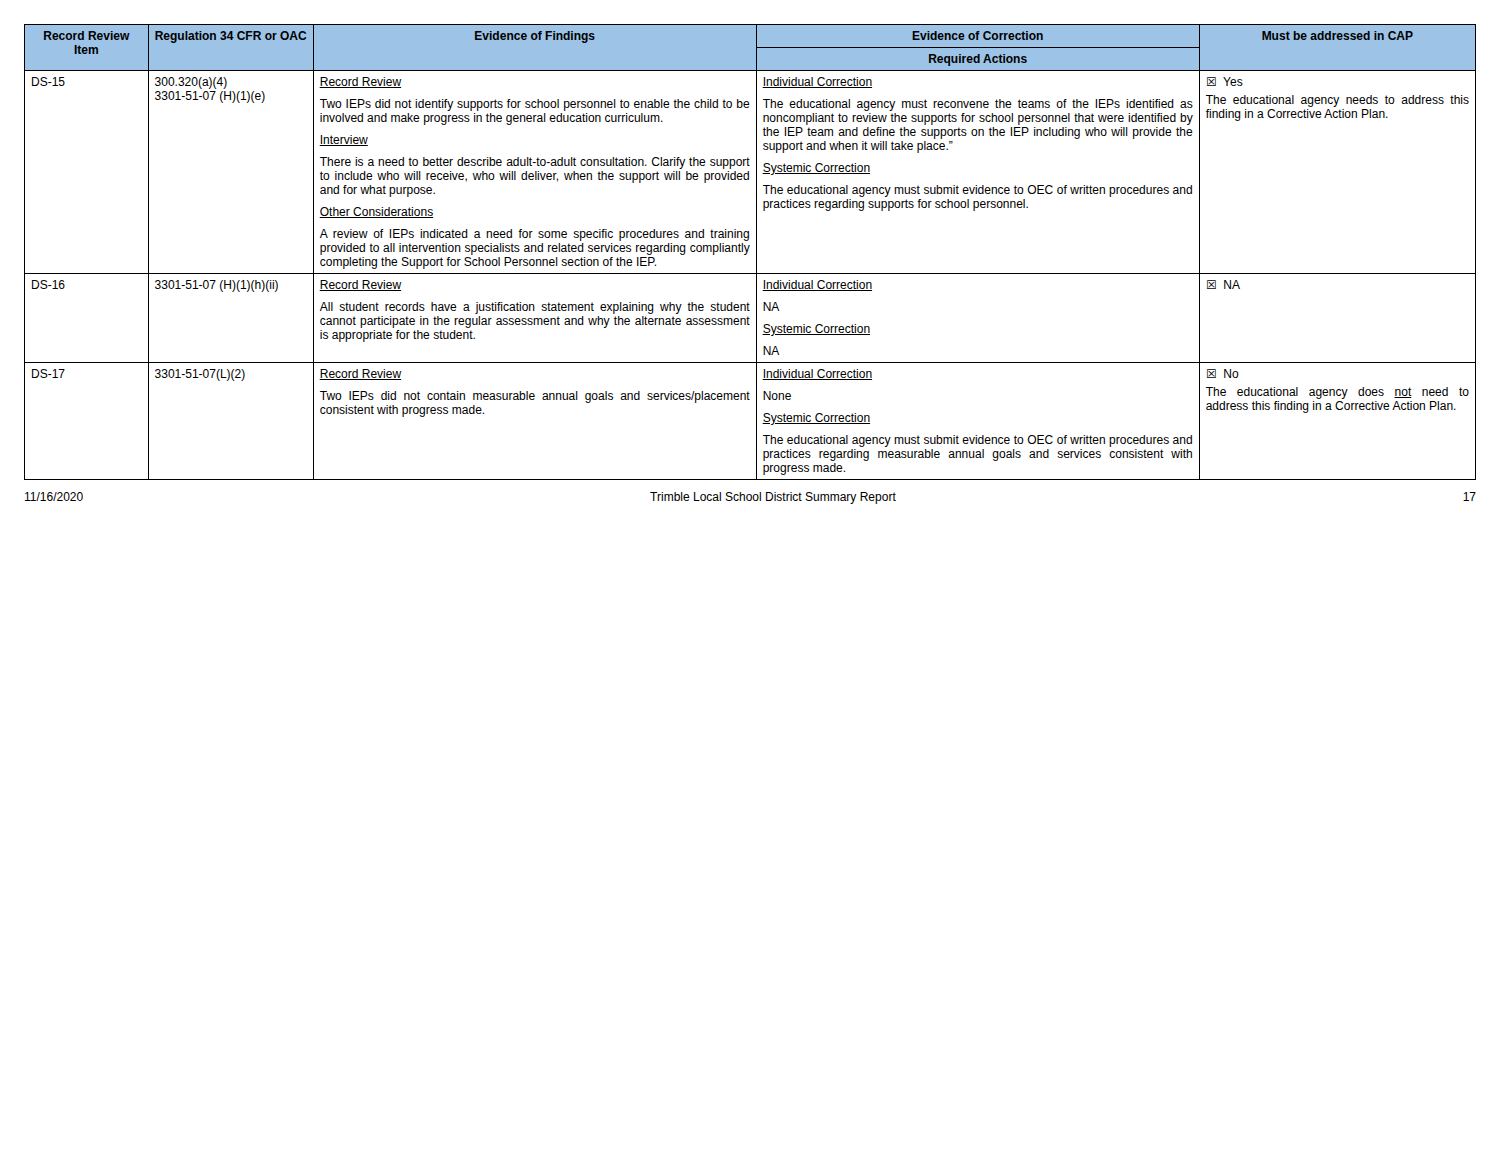| Record Review Item | Regulation 34 CFR or OAC | Evidence of Findings | Evidence of Correction | Must be addressed in CAP |
| --- | --- | --- | --- | --- |
| Required Actions |
| DS-15 | 300.320(a)(4) 3301-51-07 (H)(1)(e) | Record Review Two IEPs did not identify supports for school personnel to enable the child to be involved and make progress in the general education curriculum. Interview There is a need to better describe adult-to-adult consultation. Clarify the support to include who will receive, who will deliver, when the support will be provided and for what purpose. Other Considerations A review of IEPs indicated a need for some specific procedures and training provided to all intervention specialists and related services regarding compliantly completing the Support for School Personnel section of the IEP. | Individual Correction The educational agency must reconvene the teams of the IEPs identified as noncompliant to review the supports for school personnel that were identified by the IEP team and define the supports on the IEP including who will provide the support and when it will take place.” Systemic Correction The educational agency must submit evidence to OEC of written procedures and practices regarding supports for school personnel. | ☒ Yes The educational agency needs to address this finding in a Corrective Action Plan. |
| DS-16 | 3301-51-07 (H)(1)(h)(ii) | Record Review All student records have a justification statement explaining why the student cannot participate in the regular assessment and why the alternate assessment is appropriate for the student. | Individual Correction NA Systemic Correction NA | ☒ NA |
| DS-17 | 3301-51-07(L)(2) | Record Review Two IEPs did not contain measurable annual goals and services/placement consistent with progress made. | Individual Correction None Systemic Correction The educational agency must submit evidence to OEC of written procedures and practices regarding measurable annual goals and services consistent with progress made. | ☒ No The educational agency does not need to address this finding in a Corrective Action Plan. |
11/16/2020
Trimble Local School District Summary Report
17